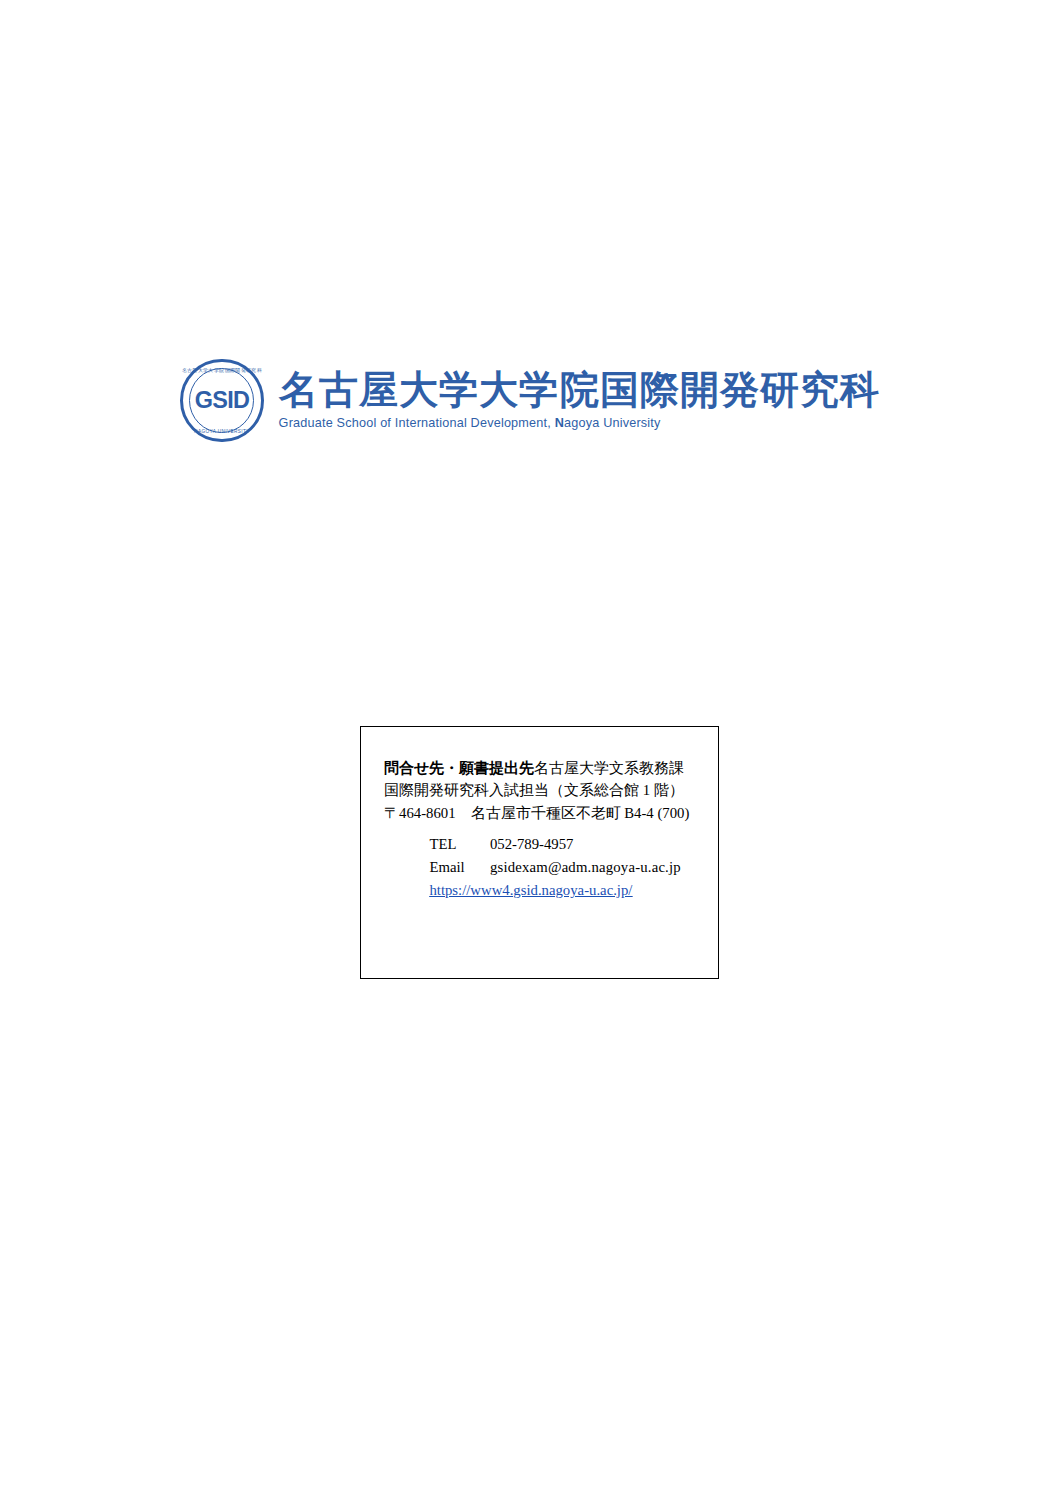名古屋大学大学院国際開発研究科
GSID
NAGOYA UNIVERSITY
名古屋大学大学院国際開発研究科
Graduate School of International Development, Nagoya University
問合せ先・願書提出先名古屋大学文系教務課
国際開発研究科入試担当（文系総合館 1 階）
〒464-8601　名古屋市千種区不老町 B4-4 (700)
TEL 052-789-4957
Email gsidexam@adm.nagoya-u.ac.jp
https://www4.gsid.nagoya-u.ac.jp/